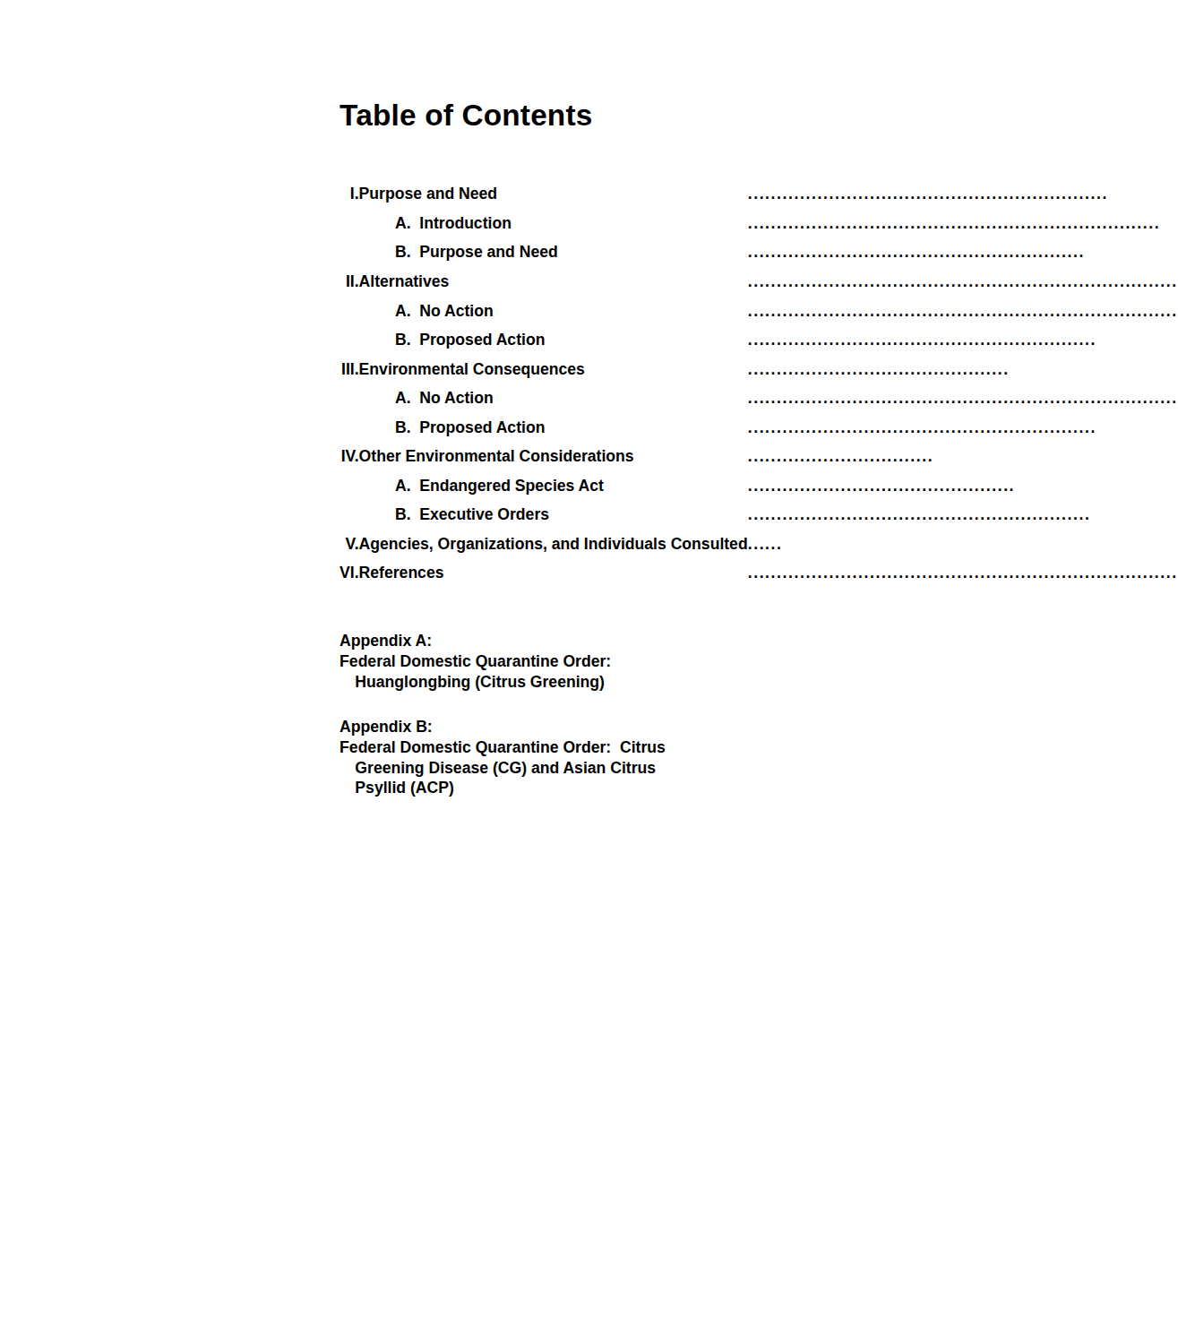Table of Contents
| I. | Purpose and Need | .............................................................. | 1 |
| | A. Introduction | ....................................................................... | 1 |
| | B. Purpose and Need | .......................................................... | 2 |
| II. | Alternatives | .......................................................................... | 3 |
| | A. No Action | .......................................................................... | 3 |
| | B. Proposed Action | ............................................................ | 4 |
| III. | Environmental Consequences | ............................................. | 5 |
| | A. No Action | .......................................................................... | 5 |
| | B. Proposed Action | ............................................................ | 11 |
| IV. | Other Environmental Considerations | ................................ | 13 |
| | A. Endangered Species Act | .............................................. | 13 |
| | B. Executive Orders | ........................................................... | 13 |
| V. | Agencies, Organizations, and Individuals Consulted | ...... | 15 |
| VI. | References | ........................................................................... | 16 |
Appendix A: Federal Domestic Quarantine Order:Huanglongbing (Citrus Greening)
Appendix B: Federal Domestic Quarantine Order: CitrusGreening Disease (CG) and Asian Citrus Psyllid (ACP)